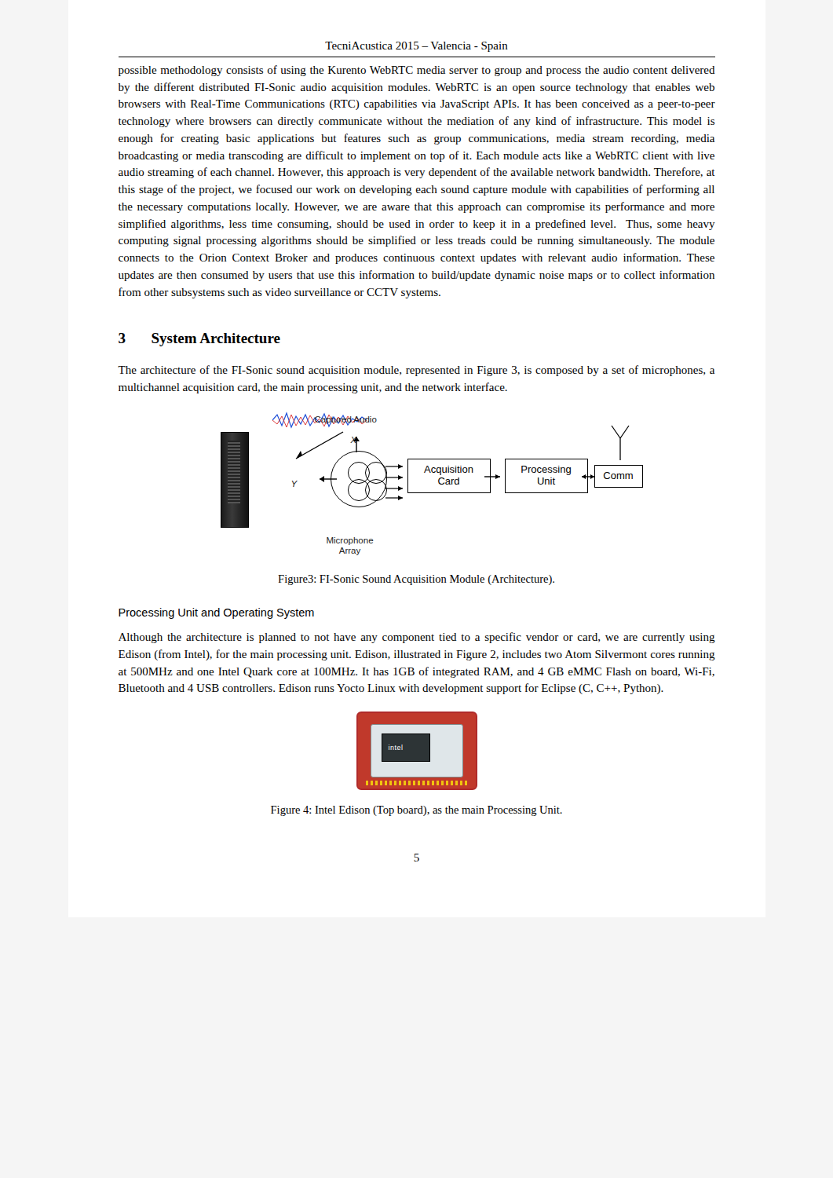TecniAcustica 2015 – Valencia - Spain
possible methodology consists of using the Kurento WebRTC media server to group and process the audio content delivered by the different distributed FI-Sonic audio acquisition modules. WebRTC is an open source technology that enables web browsers with Real-Time Communications (RTC) capabilities via JavaScript APIs. It has been conceived as a peer-to-peer technology where browsers can directly communicate without the mediation of any kind of infrastructure. This model is enough for creating basic applications but features such as group communications, media stream recording, media broadcasting or media transcoding are difficult to implement on top of it. Each module acts like a WebRTC client with live audio streaming of each channel. However, this approach is very dependent of the available network bandwidth. Therefore, at this stage of the project, we focused our work on developing each sound capture module with capabilities of performing all the necessary computations locally. However, we are aware that this approach can compromise its performance and more simplified algorithms, less time consuming, should be used in order to keep it in a predefined level. Thus, some heavy computing signal processing algorithms should be simplified or less treads could be running simultaneously. The module connects to the Orion Context Broker and produces continuous context updates with relevant audio information. These updates are then consumed by users that use this information to build/update dynamic noise maps or to collect information from other subsystems such as video surveillance or CCTV systems.
3 System Architecture
The architecture of the FI-Sonic sound acquisition module, represented in Figure 3, is composed by a set of microphones, a multichannel acquisition card, the main processing unit, and the network interface.
Captured Audio
X
Y
Microphone
Array
Acquisition
Card
Processing
Unit
Comm
Figure3: FI-Sonic Sound Acquisition Module (Architecture).
Processing Unit and Operating System
Although the architecture is planned to not have any component tied to a specific vendor or card, we are currently using Edison (from Intel), for the main processing unit. Edison, illustrated in Figure 2, includes two Atom Silvermont cores running at 500MHz and one Intel Quark core at 100MHz. It has 1GB of integrated RAM, and 4 GB eMMC Flash on board, Wi-Fi, Bluetooth and 4 USB controllers. Edison runs Yocto Linux with development support for Eclipse (C, C++, Python).
Figure 4: Intel Edison (Top board), as the main Processing Unit.
5